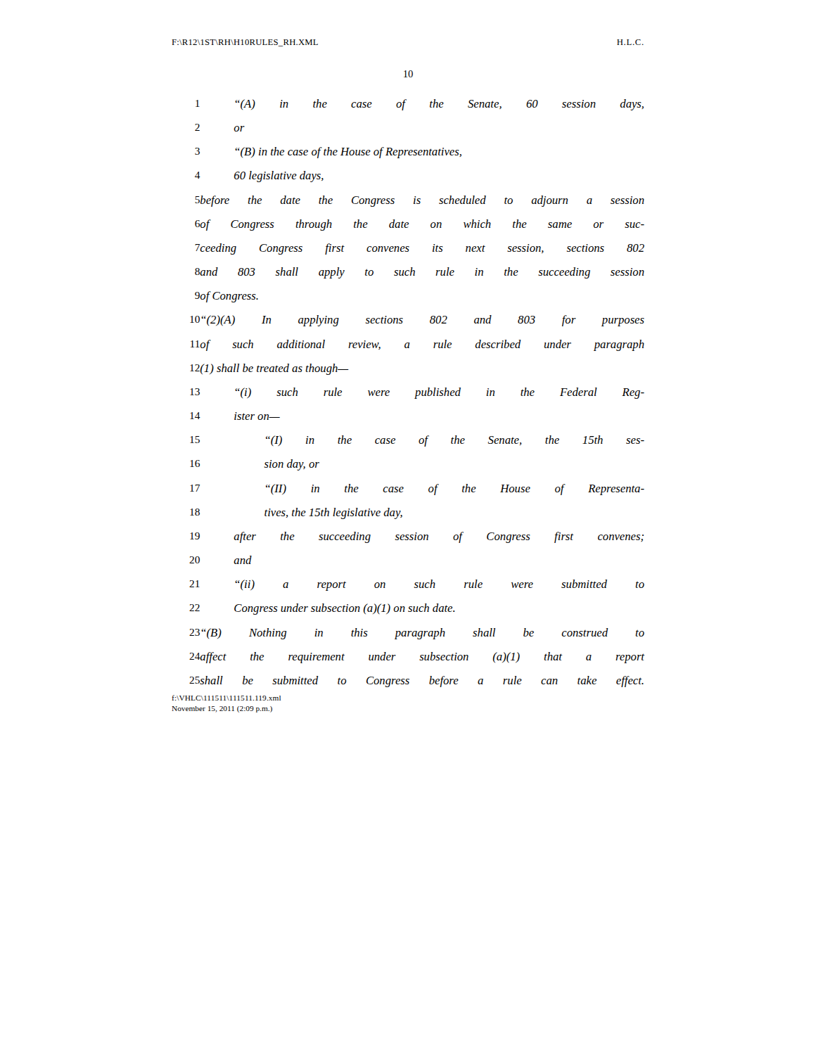F:\R12\1ST\RH\H10RULES_RH.XML
H.L.C.
10
| 1 | “(A) in the case of the Senate, 60 session days, |
| 2 | or |
| 3 | “(B) in the case of the House of Representatives, |
| 4 | 60 legislative days, |
| 5 | before the date the Congress is scheduled to adjourn a session |
| 6 | of Congress through the date on which the same or suc- |
| 7 | ceeding Congress first convenes its next session, sections 802 |
| 8 | and 803 shall apply to such rule in the succeeding session |
| 9 | of Congress. |
| 10 | “(2)(A) In applying sections 802 and 803 for purposes |
| 11 | of such additional review, a rule described under paragraph |
| 12 | (1) shall be treated as though— |
| 13 | “(i) such rule were published in the Federal Reg- |
| 14 | ister on— |
| 15 | “(I) in the case of the Senate, the 15th ses- |
| 16 | sion day, or |
| 17 | “(II) in the case of the House of Representa- |
| 18 | tives, the 15th legislative day, |
| 19 | after the succeeding session of Congress first convenes; |
| 20 | and |
| 21 | “(ii) a report on such rule were submitted to |
| 22 | Congress under subsection (a)(1) on such date. |
| 23 | “(B) Nothing in this paragraph shall be construed to |
| 24 | affect the requirement under subsection (a)(1) that a report |
| 25 | shall be submitted to Congress before a rule can take effect. |
f:\VHLC\111511\111511.119.xml
November 15, 2011 (2:09 p.m.)